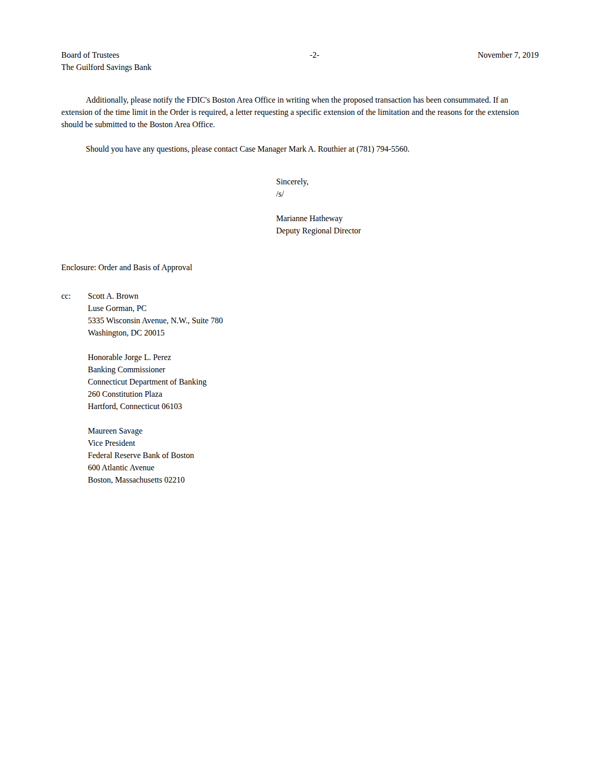Board of Trustees The Guilford Savings Bank
-2-
November 7, 2019
Additionally, please notify the FDIC's Boston Area Office in writing when the proposed transaction has been consummated. If an extension of the time limit in the Order is required, a letter requesting a specific extension of the limitation and the reasons for the extension should be submitted to the Boston Area Office.
Should you have any questions, please contact Case Manager Mark A. Routhier at (781) 794-5560.
Sincerely,
/s/
Marianne Hatheway
Deputy Regional Director
Enclosure: Order and Basis of Approval
cc:
Scott A. Brown Luse Gorman, PC 5335 Wisconsin Avenue, N.W., Suite 780 Washington, DC 20015
Honorable Jorge L. Perez Banking Commissioner Connecticut Department of Banking 260 Constitution Plaza Hartford, Connecticut 06103
Maureen Savage Vice President Federal Reserve Bank of Boston 600 Atlantic Avenue Boston, Massachusetts 02210